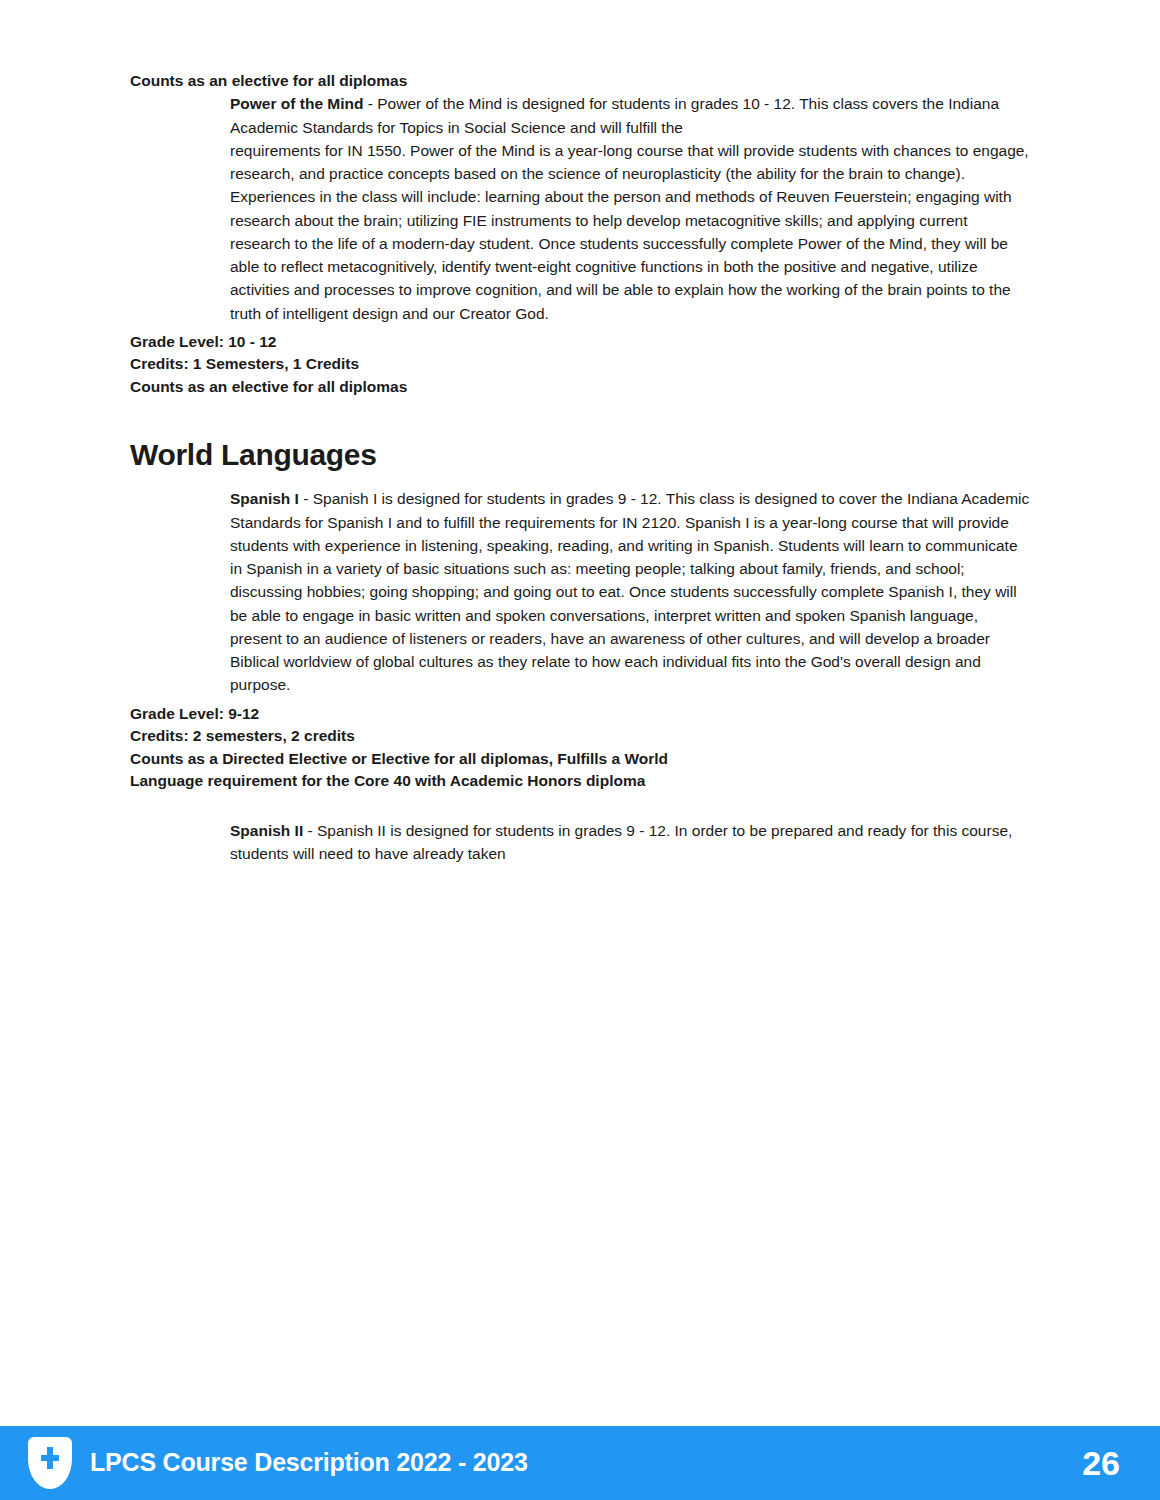Counts as an elective for all diplomas
Power of the Mind - Power of the Mind is designed for students in grades 10 - 12. This class covers the Indiana Academic Standards for Topics in Social Science and will fulfill the
requirements for IN 1550. Power of the Mind is a year-long course that will provide students with chances to engage, research, and practice concepts based on the science of neuroplasticity (the ability for the brain to change). Experiences in the class will include: learning about the person and methods of Reuven Feuerstein; engaging with research about the brain; utilizing FIE instruments to help develop metacognitive skills; and applying current research to the life of a modern-day student. Once students successfully complete Power of the Mind, they will be able to reflect metacognitively, identify twent-eight cognitive functions in both the positive and negative, utilize activities and processes to improve cognition, and will be able to explain how the working of the brain points to the truth of intelligent design and our Creator God.
Grade Level: 10 - 12
Credits: 1 Semesters, 1 Credits
Counts as an elective for all diplomas
World Languages
Spanish I - Spanish I is designed for students in grades 9 - 12. This class is designed to cover the Indiana Academic Standards for Spanish I and to fulfill the requirements for IN 2120. Spanish I is a year-long course that will provide students with experience in listening, speaking, reading, and writing in Spanish. Students will learn to communicate in Spanish in a variety of basic situations such as: meeting people; talking about family, friends, and school; discussing hobbies; going shopping; and going out to eat. Once students successfully complete Spanish I, they will be able to engage in basic written and spoken conversations, interpret written and spoken Spanish language, present to an audience of listeners or readers, have an awareness of other cultures, and will develop a broader Biblical worldview of global cultures as they relate to how each individual fits into the God's overall design and purpose.
Grade Level: 9-12
Credits: 2 semesters, 2 credits
Counts as a Directed Elective or Elective for all diplomas, Fulfills a World
Language requirement for the Core 40 with Academic Honors diploma
Spanish II - Spanish II is designed for students in grades 9 - 12. In order to be prepared and ready for this course, students will need to have already taken
LPCS Course Description 2022 - 2023
26